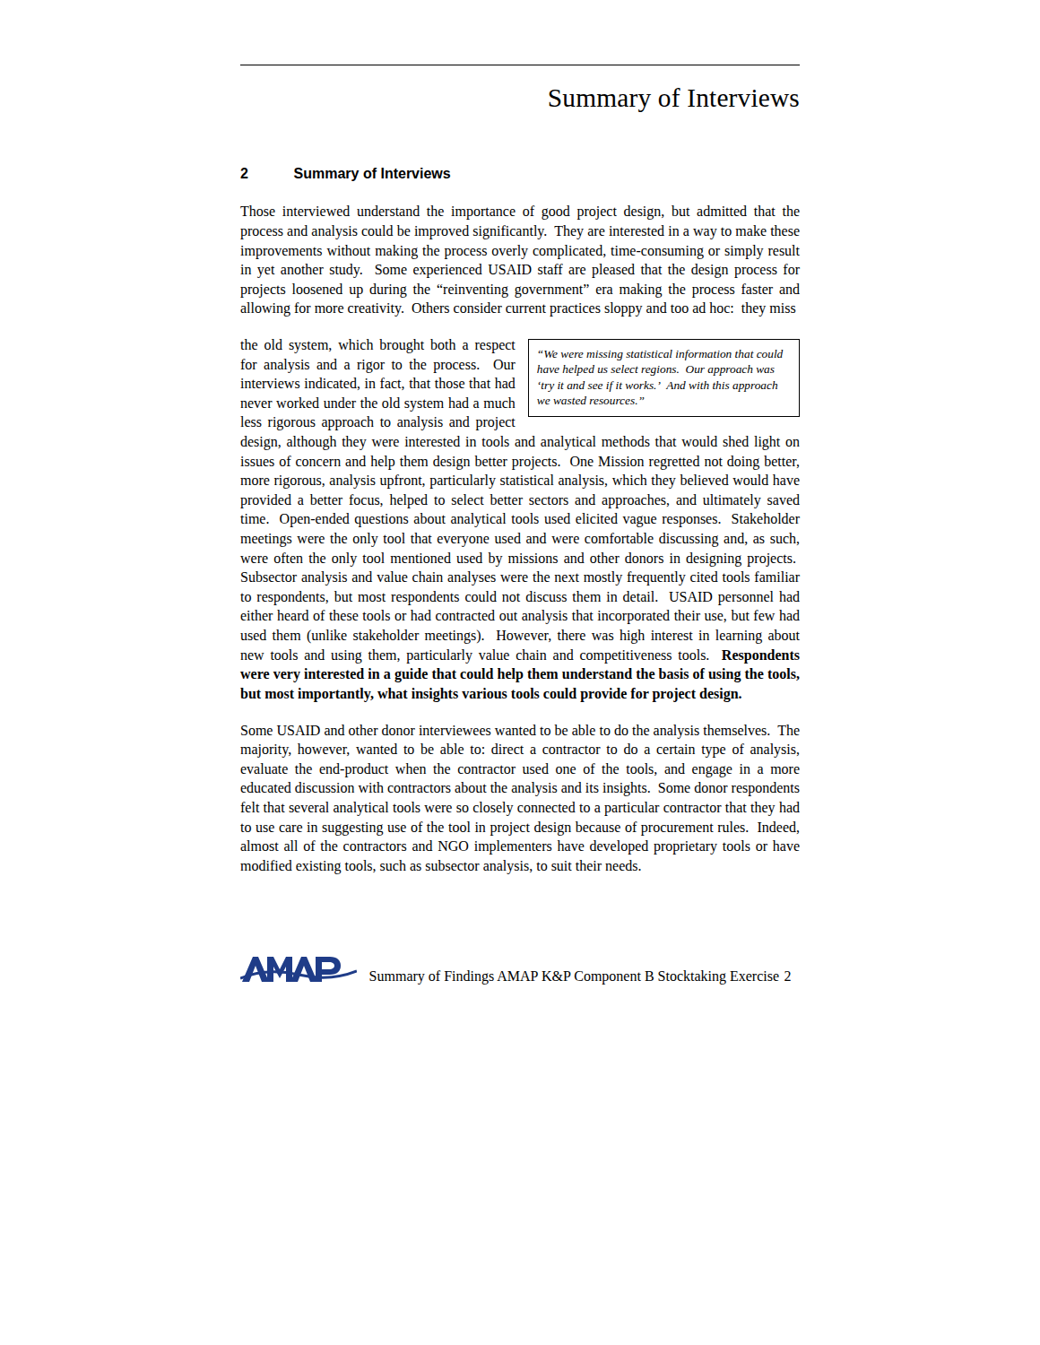Summary of Interviews
2 Summary of Interviews
Those interviewed understand the importance of good project design, but admitted that the process and analysis could be improved significantly. They are interested in a way to make these improvements without making the process overly complicated, time-consuming or simply result in yet another study. Some experienced USAID staff are pleased that the design process for projects loosened up during the “reinventing government” era making the process faster and allowing for more creativity. Others consider current practices sloppy and too ad hoc: they miss
“We were missing statistical information that could have helped us select regions. Our approach was ‘try it and see if it works.’ And with this approach we wasted resources.”
the old system, which brought both a respect for analysis and a rigor to the process. Our interviews indicated, in fact, that those that had never worked under the old system had a much less rigorous approach to analysis and project design, although they were interested in tools and analytical methods that would shed light on issues of concern and help them design better projects. One Mission regretted not doing better, more rigorous, analysis upfront, particularly statistical analysis, which they believed would have provided a better focus, helped to select better sectors and approaches, and ultimately saved time. Open-ended questions about analytical tools used elicited vague responses. Stakeholder meetings were the only tool that everyone used and were comfortable discussing and, as such, were often the only tool mentioned used by missions and other donors in designing projects. Subsector analysis and value chain analyses were the next mostly frequently cited tools familiar to respondents, but most respondents could not discuss them in detail. USAID personnel had either heard of these tools or had contracted out analysis that incorporated their use, but few had used them (unlike stakeholder meetings). However, there was high interest in learning about new tools and using them, particularly value chain and competitiveness tools. Respondents were very interested in a guide that could help them understand the basis of using the tools, but most importantly, what insights various tools could provide for project design.
Some USAID and other donor interviewees wanted to be able to do the analysis themselves. The majority, however, wanted to be able to: direct a contractor to do a certain type of analysis, evaluate the end-product when the contractor used one of the tools, and engage in a more educated discussion with contractors about the analysis and its insights. Some donor respondents felt that several analytical tools were so closely connected to a particular contractor that they had to use care in suggesting use of the tool in project design because of procurement rules. Indeed, almost all of the contractors and NGO implementers have developed proprietary tools or have modified existing tools, such as subsector analysis, to suit their needs.
Summary of Findings AMAP K&P Component B Stocktaking Exercise
2